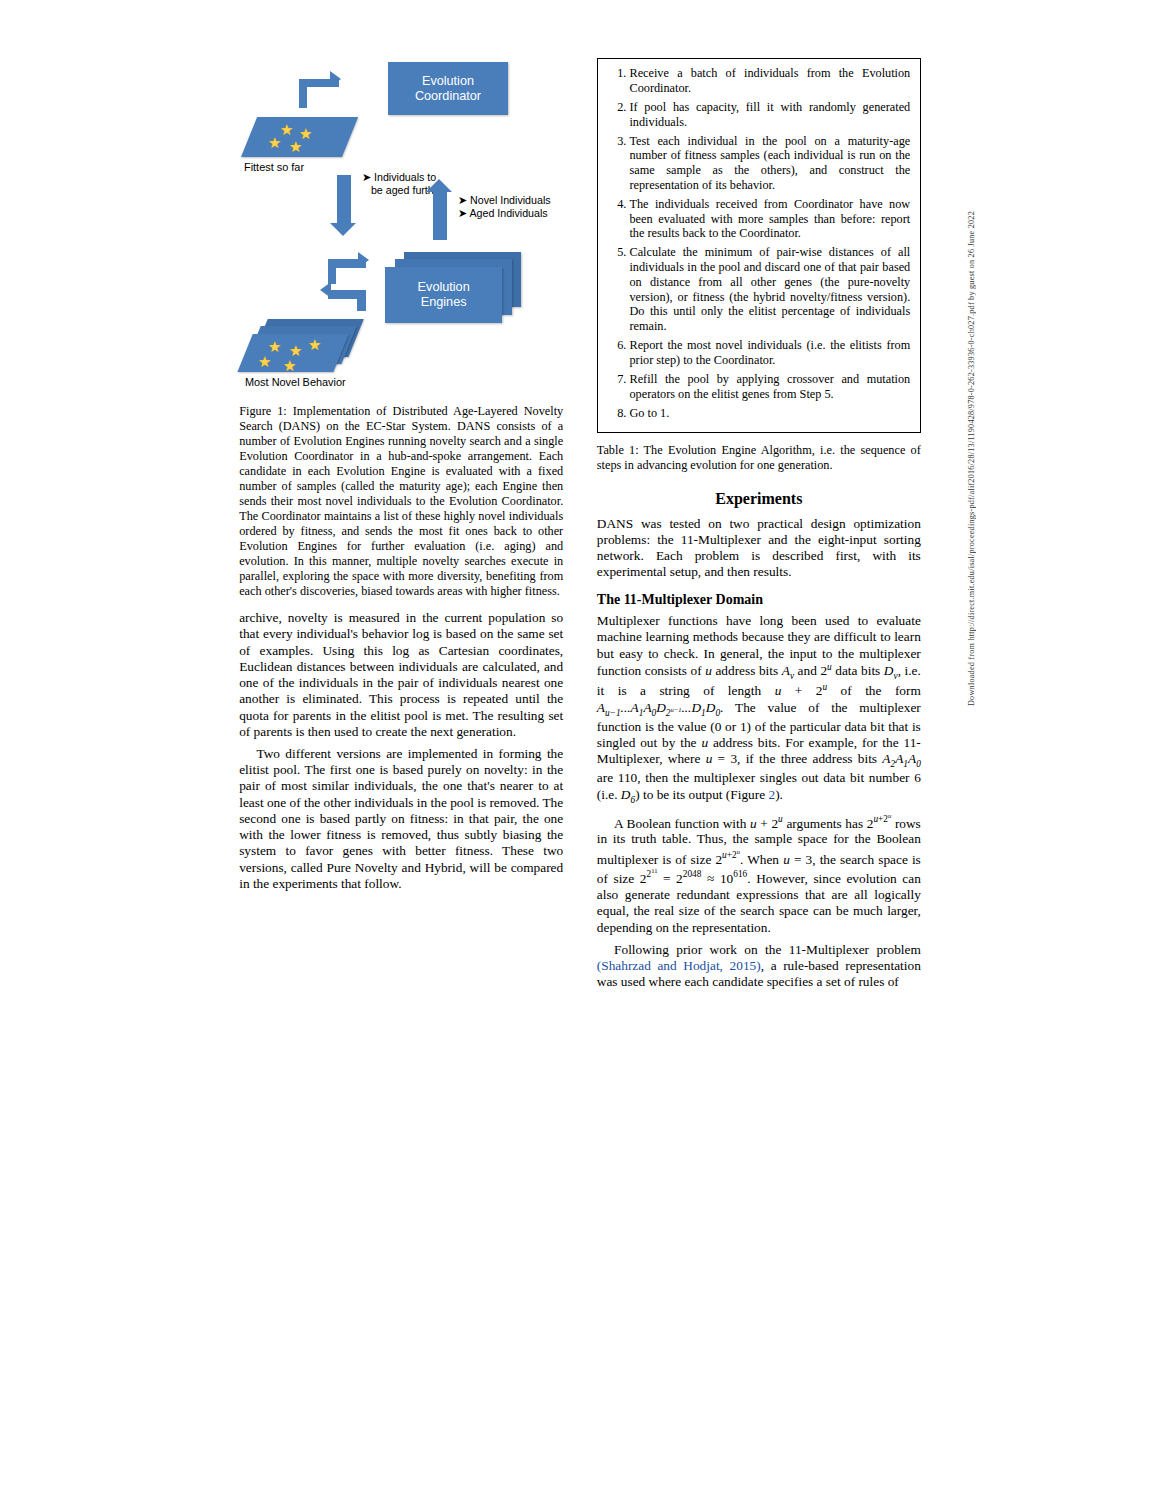Downloaded from http://direct.mit.edu/isal/proceedings-pdf/alif2016/28/13/1190428/978-0-262-33936-0-ch027.pdf by guest on 26 June 2022
Evolution
Coordinator
★
★
★
★
Fittest so far
➤ Individuals to
be aged further
➤ Novel Individuals
➤ Aged Individuals
Evolution
Engines
★
★
★
★
★
Most Novel Behavior
Figure 1: Implementation of Distributed Age-Layered Novelty Search (DANS) on the EC-Star System. DANS consists of a number of Evolution Engines running novelty search and a single Evolution Coordinator in a hub-and-spoke arrangement. Each candidate in each Evolution Engine is evaluated with a fixed number of samples (called the maturity age); each Engine then sends their most novel individuals to the Evolution Coordinator. The Coordinator maintains a list of these highly novel individuals ordered by fitness, and sends the most fit ones back to other Evolution Engines for further evaluation (i.e. aging) and evolution. In this manner, multiple novelty searches execute in parallel, exploring the space with more diversity, benefiting from each other's discoveries, biased towards areas with higher fitness.
archive, novelty is measured in the current population so that every individual's behavior log is based on the same set of examples. Using this log as Cartesian coordinates, Euclidean distances between individuals are calculated, and one of the individuals in the pair of individuals nearest one another is eliminated. This process is repeated until the quota for parents in the elitist pool is met. The resulting set of parents is then used to create the next generation.
Two different versions are implemented in forming the elitist pool. The first one is based purely on novelty: in the pair of most similar individuals, the one that's nearer to at least one of the other individuals in the pool is removed. The second one is based partly on fitness: in that pair, the one with the lower fitness is removed, thus subtly biasing the system to favor genes with better fitness. These two versions, called Pure Novelty and Hybrid, will be compared in the experiments that follow.
Receive a batch of individuals from the Evolution Coordinator.
If pool has capacity, fill it with randomly generated individuals.
Test each individual in the pool on a maturity-age number of fitness samples (each individual is run on the same sample as the others), and construct the representation of its behavior.
The individuals received from Coordinator have now been evaluated with more samples than before: report the results back to the Coordinator.
Calculate the minimum of pair-wise distances of all individuals in the pool and discard one of that pair based on distance from all other genes (the pure-novelty version), or fitness (the hybrid novelty/fitness version). Do this until only the elitist percentage of individuals remain.
Report the most novel individuals (i.e. the elitists from prior step) to the Coordinator.
Refill the pool by applying crossover and mutation operators on the elitist genes from Step 5.
Go to 1.
Table 1: The Evolution Engine Algorithm, i.e. the sequence of steps in advancing evolution for one generation.
Experiments
DANS was tested on two practical design optimization problems: the 11-Multiplexer and the eight-input sorting network. Each problem is described first, with its experimental setup, and then results.
The 11-Multiplexer Domain
Multiplexer functions have long been used to evaluate machine learning methods because they are difficult to learn but easy to check. In general, the input to the multiplexer function consists of u address bits Av and 2u data bits Dv, i.e. it is a string of length u + 2u of the form Au−1...A1A0D2u−1...D1D0. The value of the multiplexer function is the value (0 or 1) of the particular data bit that is singled out by the u address bits. For example, for the 11-Multiplexer, where u = 3, if the three address bits A2A1A0 are 110, then the multiplexer singles out data bit number 6 (i.e. D6) to be its output (Figure 2).
A Boolean function with u + 2u arguments has 2u+2u rows in its truth table. Thus, the sample space for the Boolean multiplexer is of size 2u+2u. When u = 3, the search space is of size 2211 = 22048 ≈ 10616. However, since evolution can also generate redundant expressions that are all logically equal, the real size of the search space can be much larger, depending on the representation.
Following prior work on the 11-Multiplexer problem (Shahrzad and Hodjat, 2015), a rule-based representation was used where each candidate specifies a set of rules of